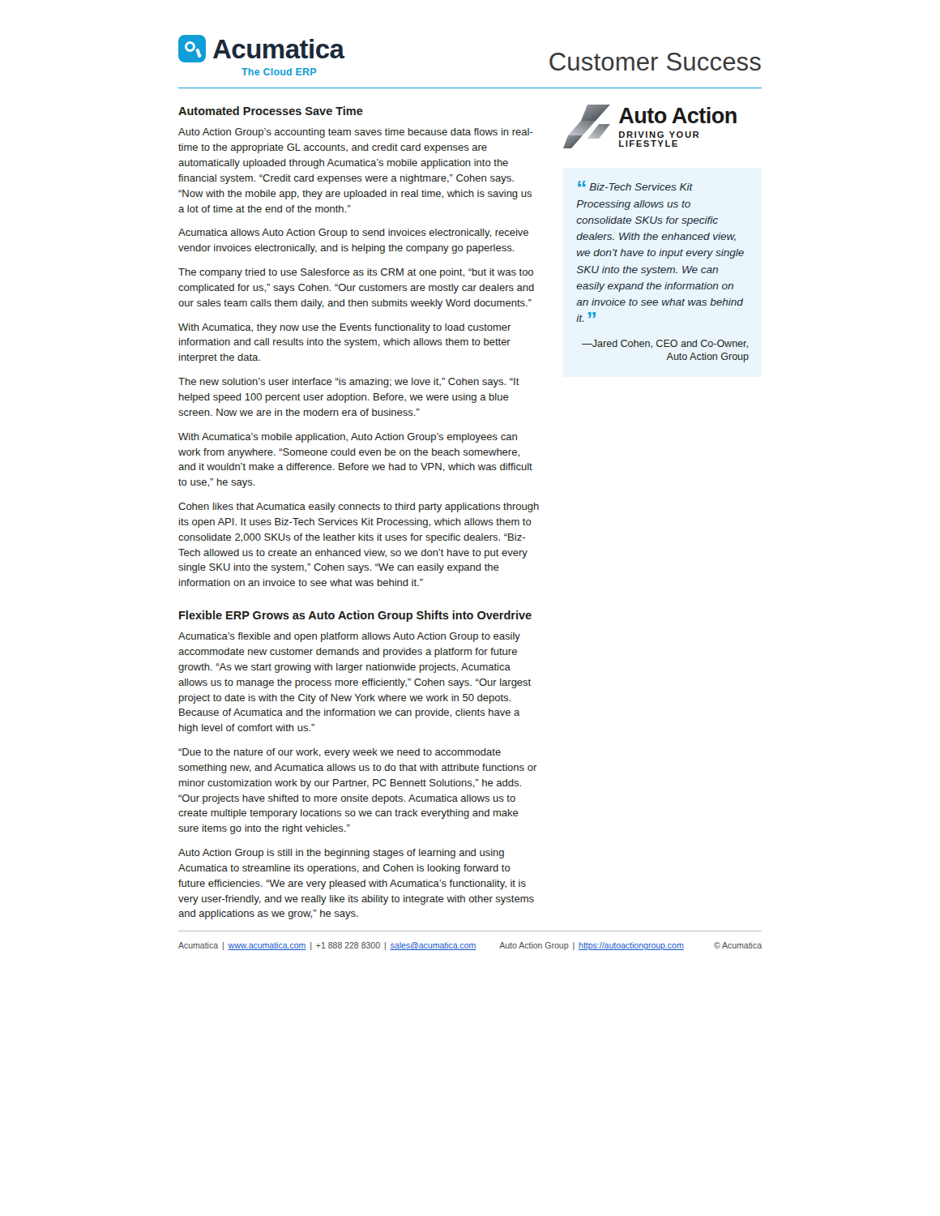Acumatica
The Cloud ERP
Customer Success
Automated Processes Save Time
Auto Action Group’s accounting team saves time because data flows in real-time to the appropriate GL accounts, and credit card expenses are automatically uploaded through Acumatica’s mobile application into the financial system. “Credit card expenses were a nightmare,” Cohen says. “Now with the mobile app, they are uploaded in real time, which is saving us a lot of time at the end of the month.”
Acumatica allows Auto Action Group to send invoices electronically, receive vendor invoices electronically, and is helping the company go paperless.
The company tried to use Salesforce as its CRM at one point, “but it was too complicated for us,” says Cohen. “Our customers are mostly car dealers and our sales team calls them daily, and then submits weekly Word documents.”
With Acumatica, they now use the Events functionality to load customer information and call results into the system, which allows them to better interpret the data.
The new solution’s user interface “is amazing; we love it,” Cohen says. “It helped speed 100 percent user adoption. Before, we were using a blue screen. Now we are in the modern era of business.”
With Acumatica’s mobile application, Auto Action Group’s employees can work from anywhere. “Someone could even be on the beach somewhere, and it wouldn’t make a difference. Before we had to VPN, which was difficult to use,” he says.
Cohen likes that Acumatica easily connects to third party applications through its open API. It uses Biz-Tech Services Kit Processing, which allows them to consolidate 2,000 SKUs of the leather kits it uses for specific dealers. “Biz-Tech allowed us to create an enhanced view, so we don’t have to put every single SKU into the system,” Cohen says. “We can easily expand the information on an invoice to see what was behind it.”
Flexible ERP Grows as Auto Action Group Shifts into Overdrive
Acumatica’s flexible and open platform allows Auto Action Group to easily accommodate new customer demands and provides a platform for future growth. “As we start growing with larger nationwide projects, Acumatica allows us to manage the process more efficiently,” Cohen says. “Our largest project to date is with the City of New York where we work in 50 depots. Because of Acumatica and the information we can provide, clients have a high level of comfort with us.”
“Due to the nature of our work, every week we need to accommodate something new, and Acumatica allows us to do that with attribute functions or minor customization work by our Partner, PC Bennett Solutions,” he adds. “Our projects have shifted to more onsite depots. Acumatica allows us to create multiple temporary locations so we can track everything and make sure items go into the right vehicles.”
Auto Action Group is still in the beginning stages of learning and using Acumatica to streamline its operations, and Cohen is looking forward to future efficiencies. “We are very pleased with Acumatica’s functionality, it is very user-friendly, and we really like its ability to integrate with other systems and applications as we grow,” he says.
Auto Action
DRIVING YOUR LIFESTYLE
“Biz-Tech Services Kit Processing allows us to consolidate SKUs for specific dealers. With the enhanced view, we don’t have to input every single SKU into the system. We can easily expand the information on an invoice to see what was behind it.”
—Jared Cohen, CEO and Co-Owner,
Auto Action Group
Acumatica | www.acumatica.com | +1 888 228 8300 | sales@acumatica.com Auto Action Group | https://autoactiongroup.com
© Acumatica